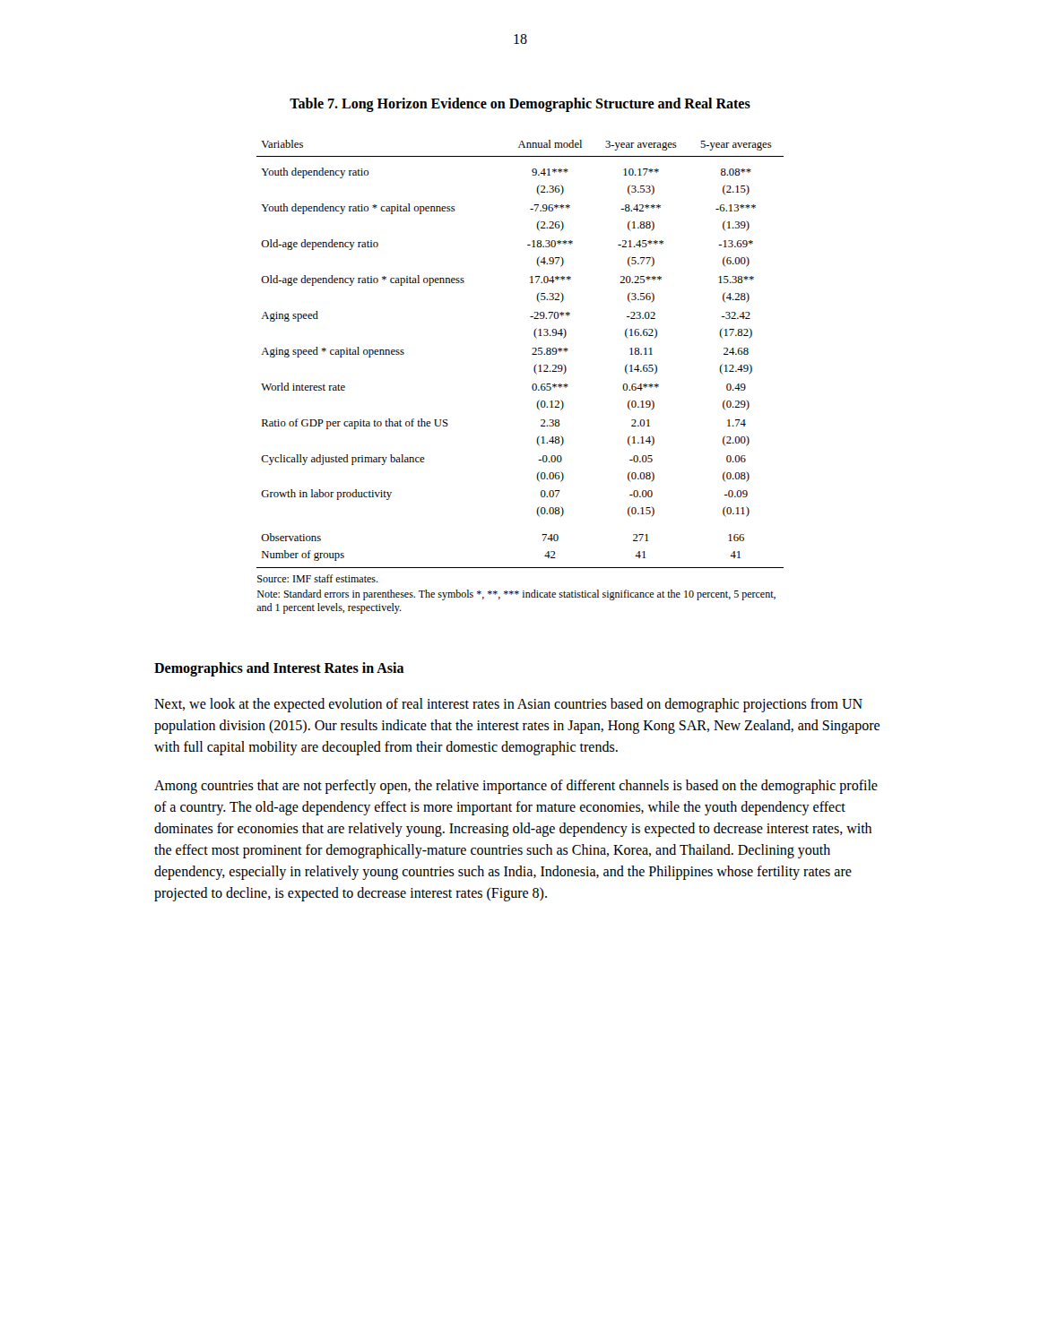18
Table 7. Long Horizon Evidence on Demographic Structure and Real Rates
| Variables | Annual model | 3-year averages | 5-year averages |
| --- | --- | --- | --- |
| Youth dependency ratio | 9.41*** | 10.17** | 8.08** |
| | (2.36) | (3.53) | (2.15) |
| Youth dependency ratio * capital openness | -7.96*** | -8.42*** | -6.13*** |
| | (2.26) | (1.88) | (1.39) |
| Old-age dependency ratio | -18.30*** | -21.45*** | -13.69* |
| | (4.97) | (5.77) | (6.00) |
| Old-age dependency ratio * capital openness | 17.04*** | 20.25*** | 15.38** |
| | (5.32) | (3.56) | (4.28) |
| Aging speed | -29.70** | -23.02 | -32.42 |
| | (13.94) | (16.62) | (17.82) |
| Aging speed * capital openness | 25.89** | 18.11 | 24.68 |
| | (12.29) | (14.65) | (12.49) |
| World interest rate | 0.65*** | 0.64*** | 0.49 |
| | (0.12) | (0.19) | (0.29) |
| Ratio of GDP per capita to that of the US | 2.38 | 2.01 | 1.74 |
| | (1.48) | (1.14) | (2.00) |
| Cyclically adjusted primary balance | -0.00 | -0.05 | 0.06 |
| | (0.06) | (0.08) | (0.08) |
| Growth in labor productivity | 0.07 | -0.00 | -0.09 |
| | (0.08) | (0.15) | (0.11) |
| Observations | 740 | 271 | 166 |
| Number of groups | 42 | 41 | 41 |
Source: IMF staff estimates.
Note: Standard errors in parentheses. The symbols *, **, *** indicate statistical significance at the 10 percent, 5 percent, and 1 percent levels, respectively.
Demographics and Interest Rates in Asia
Next, we look at the expected evolution of real interest rates in Asian countries based on demographic projections from UN population division (2015). Our results indicate that the interest rates in Japan, Hong Kong SAR, New Zealand, and Singapore with full capital mobility are decoupled from their domestic demographic trends.
Among countries that are not perfectly open, the relative importance of different channels is based on the demographic profile of a country. The old-age dependency effect is more important for mature economies, while the youth dependency effect dominates for economies that are relatively young. Increasing old-age dependency is expected to decrease interest rates, with the effect most prominent for demographically-mature countries such as China, Korea, and Thailand. Declining youth dependency, especially in relatively young countries such as India, Indonesia, and the Philippines whose fertility rates are projected to decline, is expected to decrease interest rates (Figure 8).